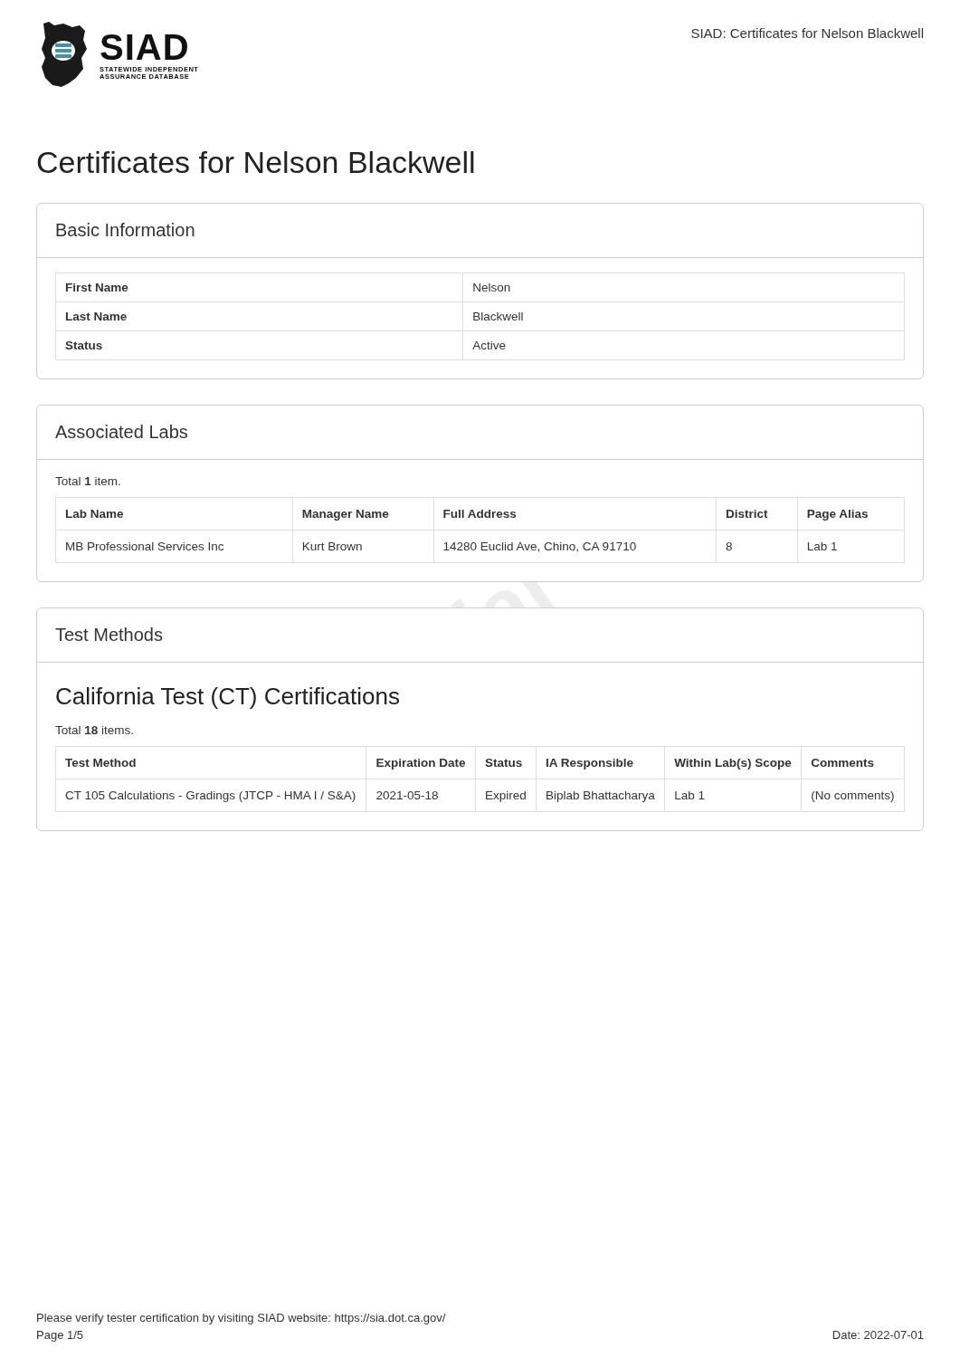Unofficial Copy
SIAD
Statewide Independent
Assurance Database
SIAD: Certificates for Nelson Blackwell
Certificates for Nelson Blackwell
Basic Information
| First Name | Nelson |
| Last Name | Blackwell |
| Status | Active |
Associated Labs
Total 1 item.
| Lab Name | Manager Name | Full Address | District | Page Alias |
| --- | --- | --- | --- | --- |
| MB Professional Services Inc | Kurt Brown | 14280 Euclid Ave, Chino, CA 91710 | 8 | Lab 1 |
Test Methods
California Test (CT) Certifications
Total 18 items.
| Test Method | Expiration Date | Status | IA Responsible | Within Lab(s) Scope | Comments |
| --- | --- | --- | --- | --- | --- |
| CT 105 Calculations - Gradings (JTCP - HMA I / S&A) | 2021-05-18 | Expired | Biplab Bhattacharya | Lab 1 | (No comments) |
Please verify tester certification by visiting SIAD website: https://sia.dot.ca.gov/
Page 1/5
Date: 2022-07-01